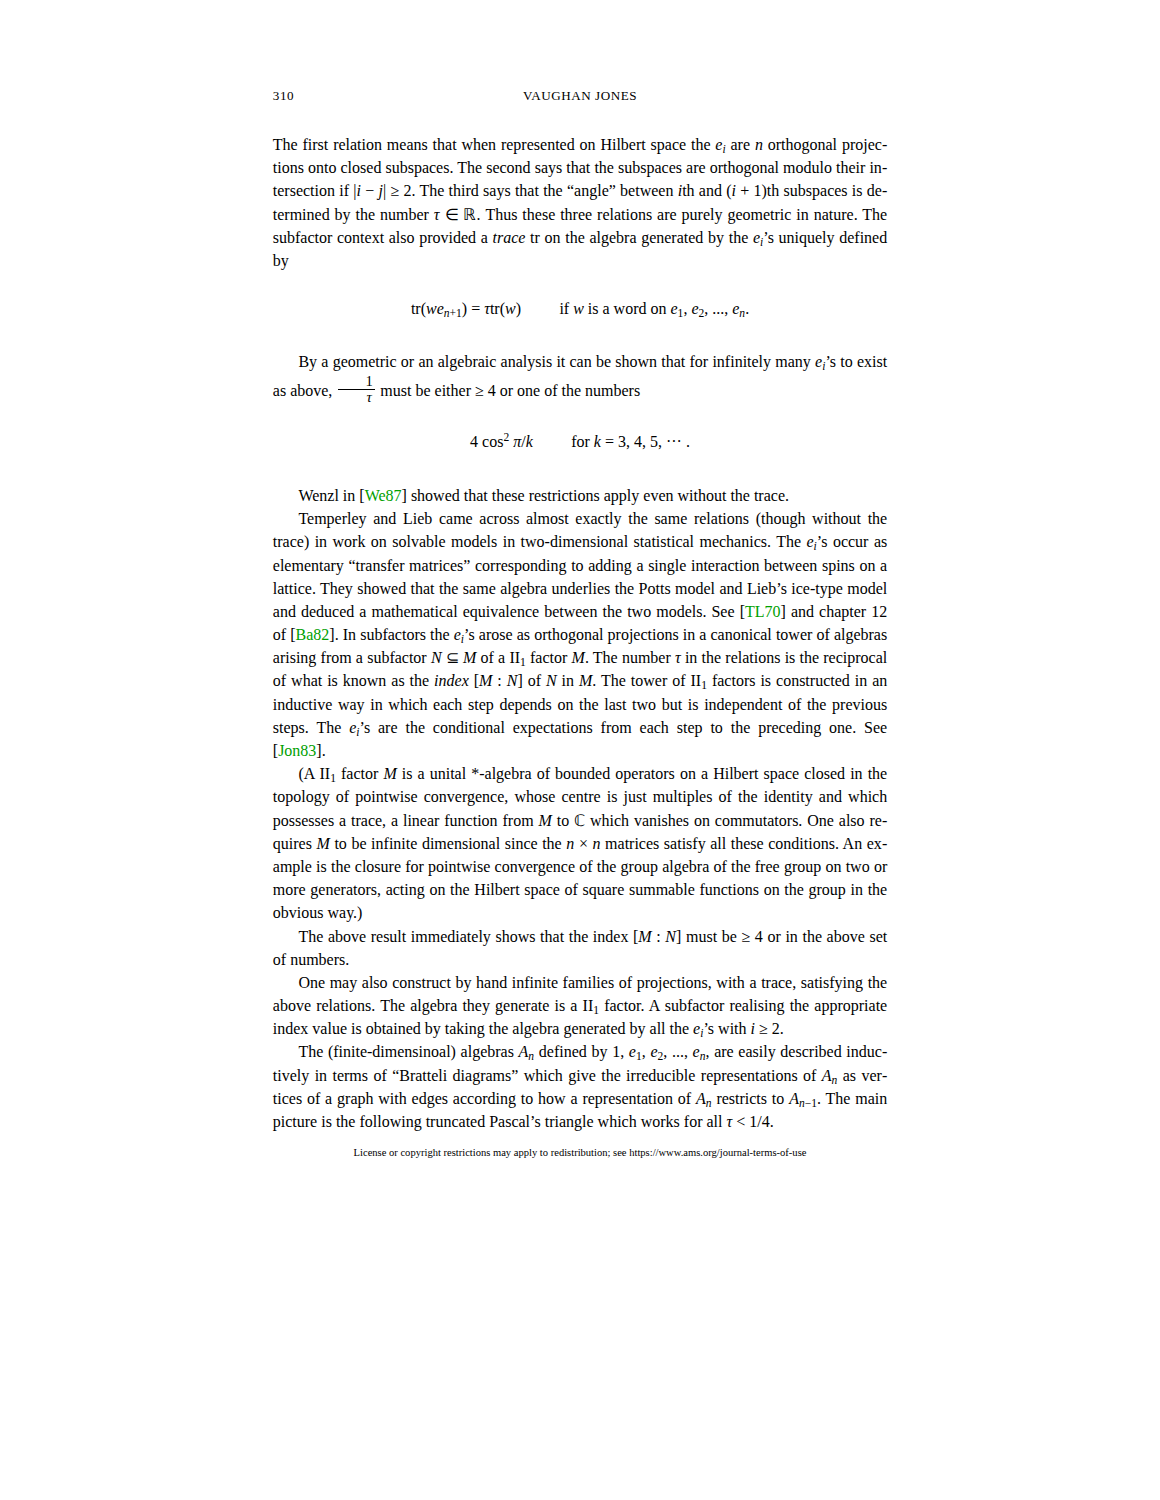310 VAUGHAN JONES
The first relation means that when represented on Hilbert space the ei are n orthogonal projections onto closed subspaces. The second says that the subspaces are orthogonal modulo their intersection if |i − j| ≥ 2. The third says that the “angle” between ith and (i + 1)th subspaces is determined by the number τ ∈ ℝ. Thus these three relations are purely geometric in nature. The subfactor context also provided a trace tr on the algebra generated by the ei’s uniquely defined by
tr(wen+1) = τtr(w) if w is a word on e1, e2, ..., en.
By a geometric or an algebraic analysis it can be shown that for infinitely many ei’s to exist as above, 1 τ must be either ≥ 4 or one of the numbers
4 cos2 π/k for k = 3, 4, 5, ··· .
Wenzl in [We87] showed that these restrictions apply even without the trace.
Temperley and Lieb came across almost exactly the same relations (though without the trace) in work on solvable models in two-dimensional statistical mechanics. The ei’s occur as elementary “transfer matrices” corresponding to adding a single interaction between spins on a lattice. They showed that the same algebra underlies the Potts model and Lieb’s ice-type model and deduced a mathematical equivalence between the two models. See [TL70] and chapter 12 of [Ba82]. In subfactors the ei’s arose as orthogonal projections in a canonical tower of algebras arising from a subfactor N ⊆ M of a II1 factor M. The number τ in the relations is the reciprocal of what is known as the index [M : N] of N in M. The tower of II1 factors is constructed in an inductive way in which each step depends on the last two but is independent of the previous steps. The ei’s are the conditional expectations from each step to the preceding one. See [Jon83].
(A II1 factor M is a unital *-algebra of bounded operators on a Hilbert space closed in the topology of pointwise convergence, whose centre is just multiples of the identity and which possesses a trace, a linear function from M to ℂ which vanishes on commutators. One also requires M to be infinite dimensional since the n × n matrices satisfy all these conditions. An example is the closure for pointwise convergence of the group algebra of the free group on two or more generators, acting on the Hilbert space of square summable functions on the group in the obvious way.)
The above result immediately shows that the index [M : N] must be ≥ 4 or in the above set of numbers.
One may also construct by hand infinite families of projections, with a trace, satisfying the above relations. The algebra they generate is a II1 factor. A subfactor realising the appropriate index value is obtained by taking the algebra generated by all the ei’s with i ≥ 2.
The (finite-dimensinoal) algebras An defined by 1, e1, e2, ..., en, are easily described inductively in terms of “Bratteli diagrams” which give the irreducible representations of An as vertices of a graph with edges according to how a representation of An restricts to An−1. The main picture is the following truncated Pascal’s triangle which works for all τ < 1/4.
License or copyright restrictions may apply to redistribution; see https://www.ams.org/journal-terms-of-use